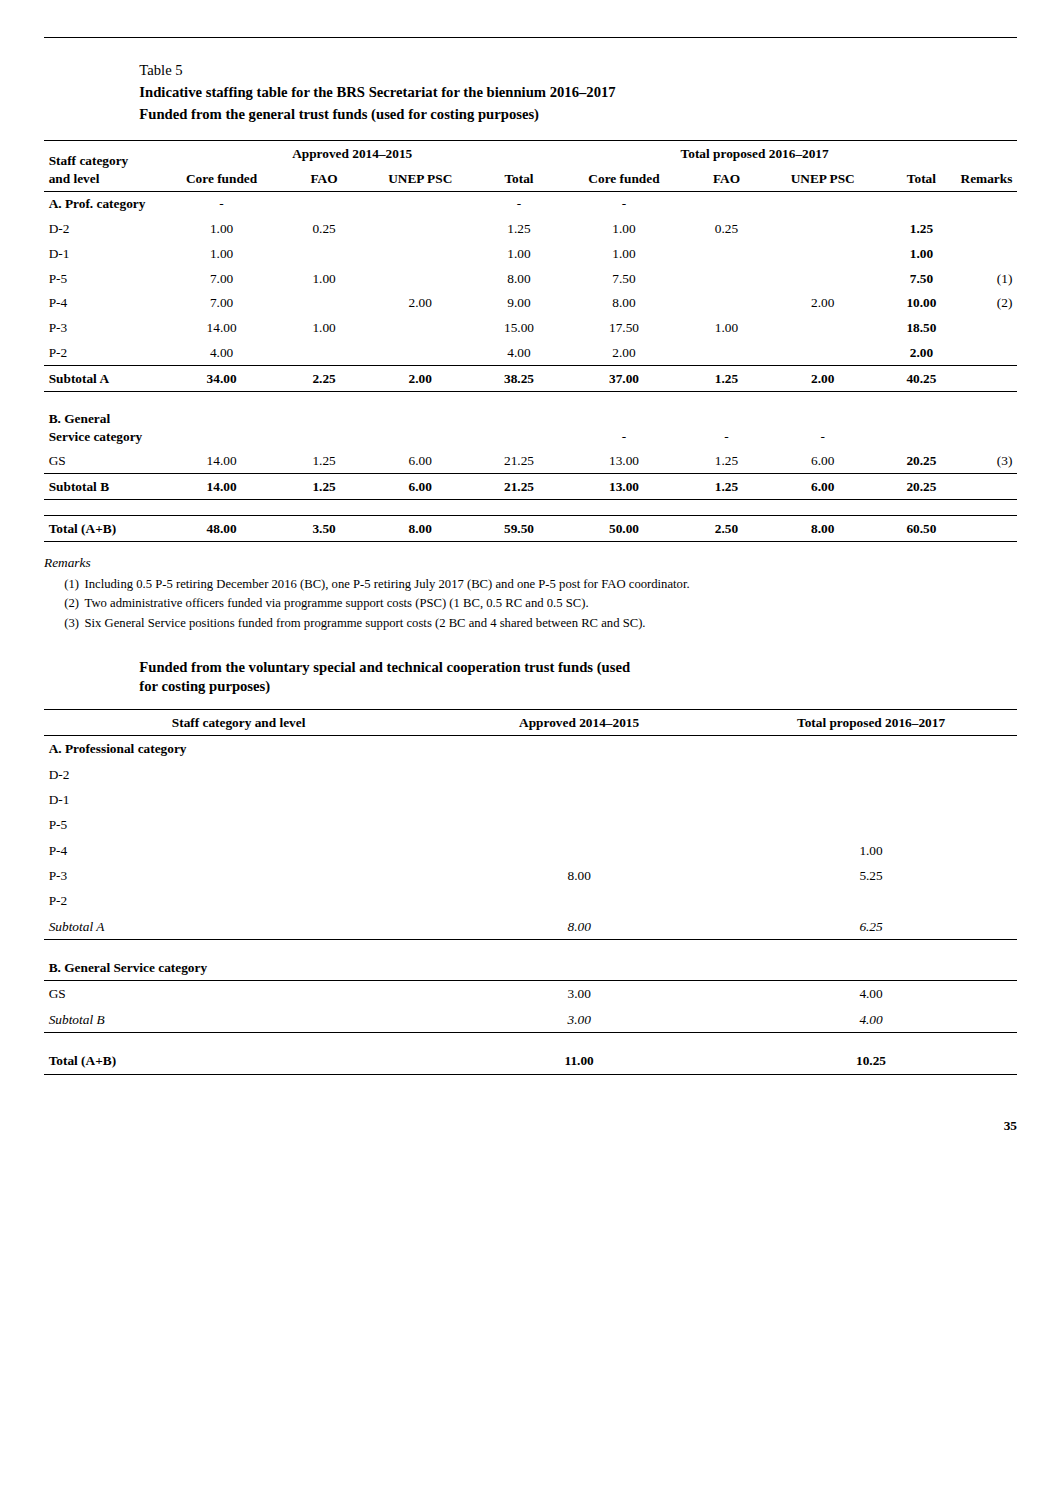Table 5
Indicative staffing table for the BRS Secretariat for the biennium 2016–2017
Funded from the general trust funds (used for costing purposes)
| Staff category and level | Approved 2014–2015 | Total proposed 2016–2017 | Remarks |
| --- | --- | --- | --- |
| Core funded | FAO | UNEP PSC | Total | Core funded | FAO | UNEP PSC | Total |
| A. Prof. category | - | | | - | - | | | | |
| D-2 | 1.00 | 0.25 | | 1.25 | 1.00 | 0.25 | | 1.25 | |
| D-1 | 1.00 | | | 1.00 | 1.00 | | | 1.00 | |
| P-5 | 7.00 | 1.00 | | 8.00 | 7.50 | | | 7.50 | (1) |
| P-4 | 7.00 | | 2.00 | 9.00 | 8.00 | | 2.00 | 10.00 | (2) |
| P-3 | 14.00 | 1.00 | | 15.00 | 17.50 | 1.00 | | 18.50 | |
| P-2 | 4.00 | | | 4.00 | 2.00 | | | 2.00 | |
| Subtotal A | 34.00 | 2.25 | 2.00 | 38.25 | 37.00 | 1.25 | 2.00 | 40.25 | |
| B. General Service category | | | | | - | - | - | | |
| GS | 14.00 | 1.25 | 6.00 | 21.25 | 13.00 | 1.25 | 6.00 | 20.25 | (3) |
| Subtotal B | 14.00 | 1.25 | 6.00 | 21.25 | 13.00 | 1.25 | 6.00 | 20.25 | |
| Total (A+B) | 48.00 | 3.50 | 8.00 | 59.50 | 50.00 | 2.50 | 8.00 | 60.50 | |
Remarks
(1) Including 0.5 P-5 retiring December 2016 (BC), one P-5 retiring July 2017 (BC) and one P-5 post for FAO coordinator.
(2) Two administrative officers funded via programme support costs (PSC) (1 BC, 0.5 RC and 0.5 SC).
(3) Six General Service positions funded from programme support costs (2 BC and 4 shared between RC and SC).
Funded from the voluntary special and technical cooperation trust funds (used for costing purposes)
| Staff category and level | Approved 2014–2015 | Total proposed 2016–2017 |
| --- | --- | --- |
| A. Professional category | | |
| D-2 | | |
| D-1 | | |
| P-5 | | |
| P-4 | | 1.00 |
| P-3 | 8.00 | 5.25 |
| P-2 | | |
| Subtotal A | 8.00 | 6.25 |
| B. General Service category | | |
| GS | 3.00 | 4.00 |
| Subtotal B | 3.00 | 4.00 |
| Total (A+B) | 11.00 | 10.25 |
35